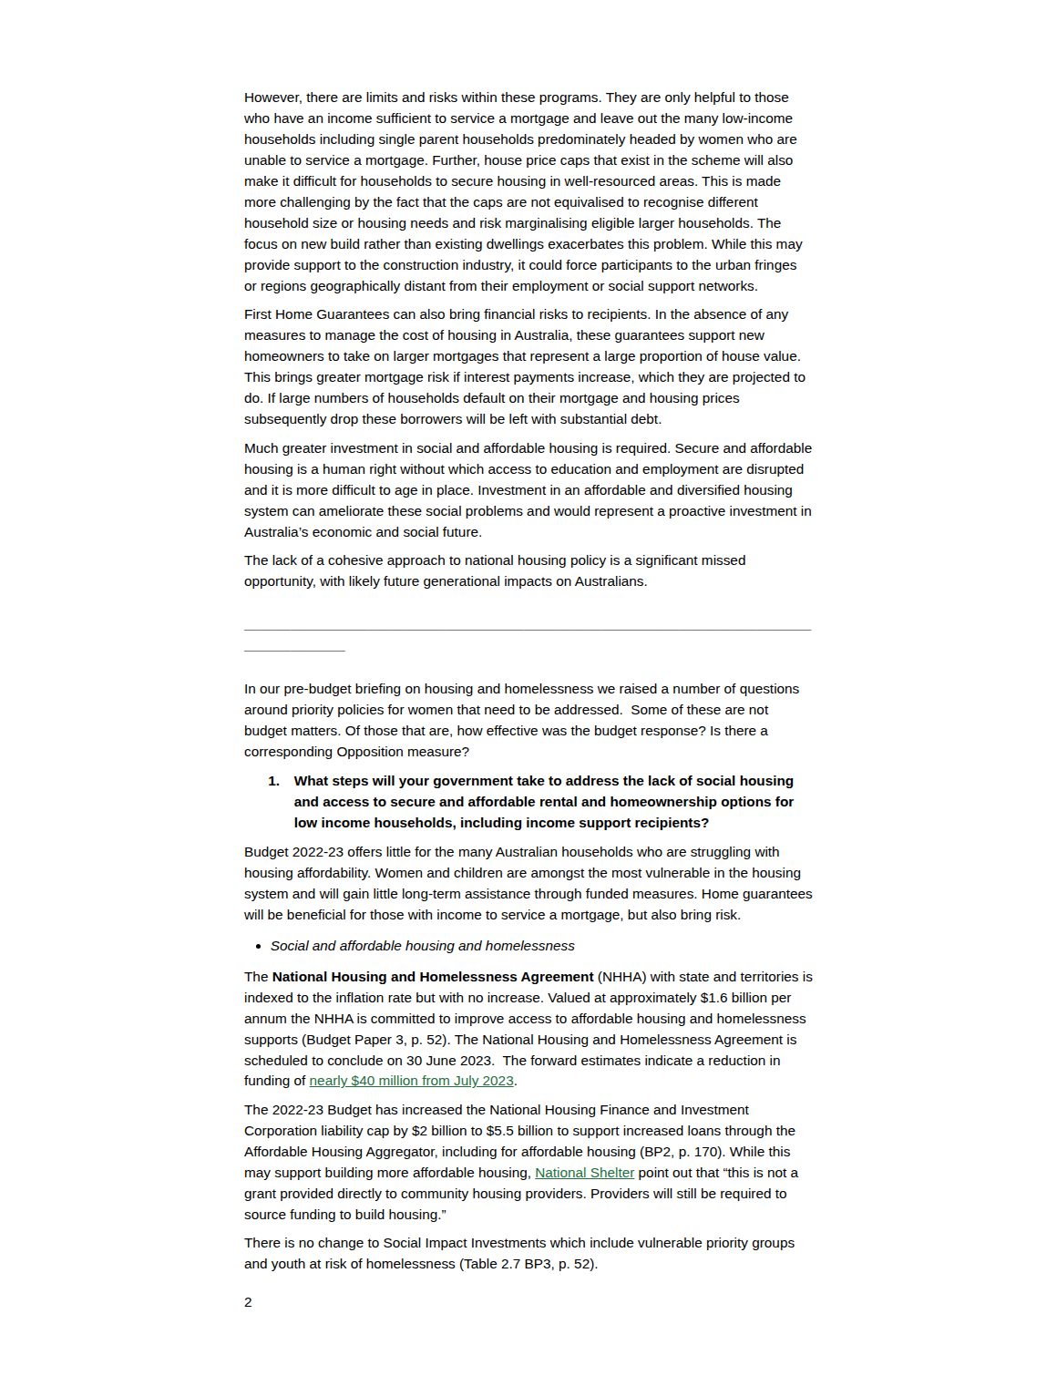However, there are limits and risks within these programs. They are only helpful to those who have an income sufficient to service a mortgage and leave out the many low-income households including single parent households predominately headed by women who are unable to service a mortgage. Further, house price caps that exist in the scheme will also make it difficult for households to secure housing in well-resourced areas. This is made more challenging by the fact that the caps are not equivalised to recognise different household size or housing needs and risk marginalising eligible larger households. The focus on new build rather than existing dwellings exacerbates this problem. While this may provide support to the construction industry, it could force participants to the urban fringes or regions geographically distant from their employment or social support networks.
First Home Guarantees can also bring financial risks to recipients. In the absence of any measures to manage the cost of housing in Australia, these guarantees support new homeowners to take on larger mortgages that represent a large proportion of house value. This brings greater mortgage risk if interest payments increase, which they are projected to do. If large numbers of households default on their mortgage and housing prices subsequently drop these borrowers will be left with substantial debt.
Much greater investment in social and affordable housing is required. Secure and affordable housing is a human right without which access to education and employment are disrupted and it is more difficult to age in place. Investment in an affordable and diversified housing system can ameliorate these social problems and would represent a proactive investment in Australia’s economic and social future.
The lack of a cohesive approach to national housing policy is a significant missed opportunity, with likely future generational impacts on Australians.
______________________________________________________________________________________
In our pre-budget briefing on housing and homelessness we raised a number of questions around priority policies for women that need to be addressed. Some of these are not budget matters. Of those that are, how effective was the budget response? Is there a corresponding Opposition measure?
What steps will your government take to address the lack of social housing and access to secure and affordable rental and homeownership options for low income households, including income support recipients?
Budget 2022-23 offers little for the many Australian households who are struggling with housing affordability. Women and children are amongst the most vulnerable in the housing system and will gain little long-term assistance through funded measures. Home guarantees will be beneficial for those with income to service a mortgage, but also bring risk.
Social and affordable housing and homelessness
The National Housing and Homelessness Agreement (NHHA) with state and territories is indexed to the inflation rate but with no increase. Valued at approximately $1.6 billion per annum the NHHA is committed to improve access to affordable housing and homelessness supports (Budget Paper 3, p. 52). The National Housing and Homelessness Agreement is scheduled to conclude on 30 June 2023. The forward estimates indicate a reduction in funding of nearly $40 million from July 2023.
The 2022-23 Budget has increased the National Housing Finance and Investment Corporation liability cap by $2 billion to $5.5 billion to support increased loans through the Affordable Housing Aggregator, including for affordable housing (BP2, p. 170). While this may support building more affordable housing, National Shelter point out that “this is not a grant provided directly to community housing providers. Providers will still be required to source funding to build housing.”
There is no change to Social Impact Investments which include vulnerable priority groups and youth at risk of homelessness (Table 2.7 BP3, p. 52).
2